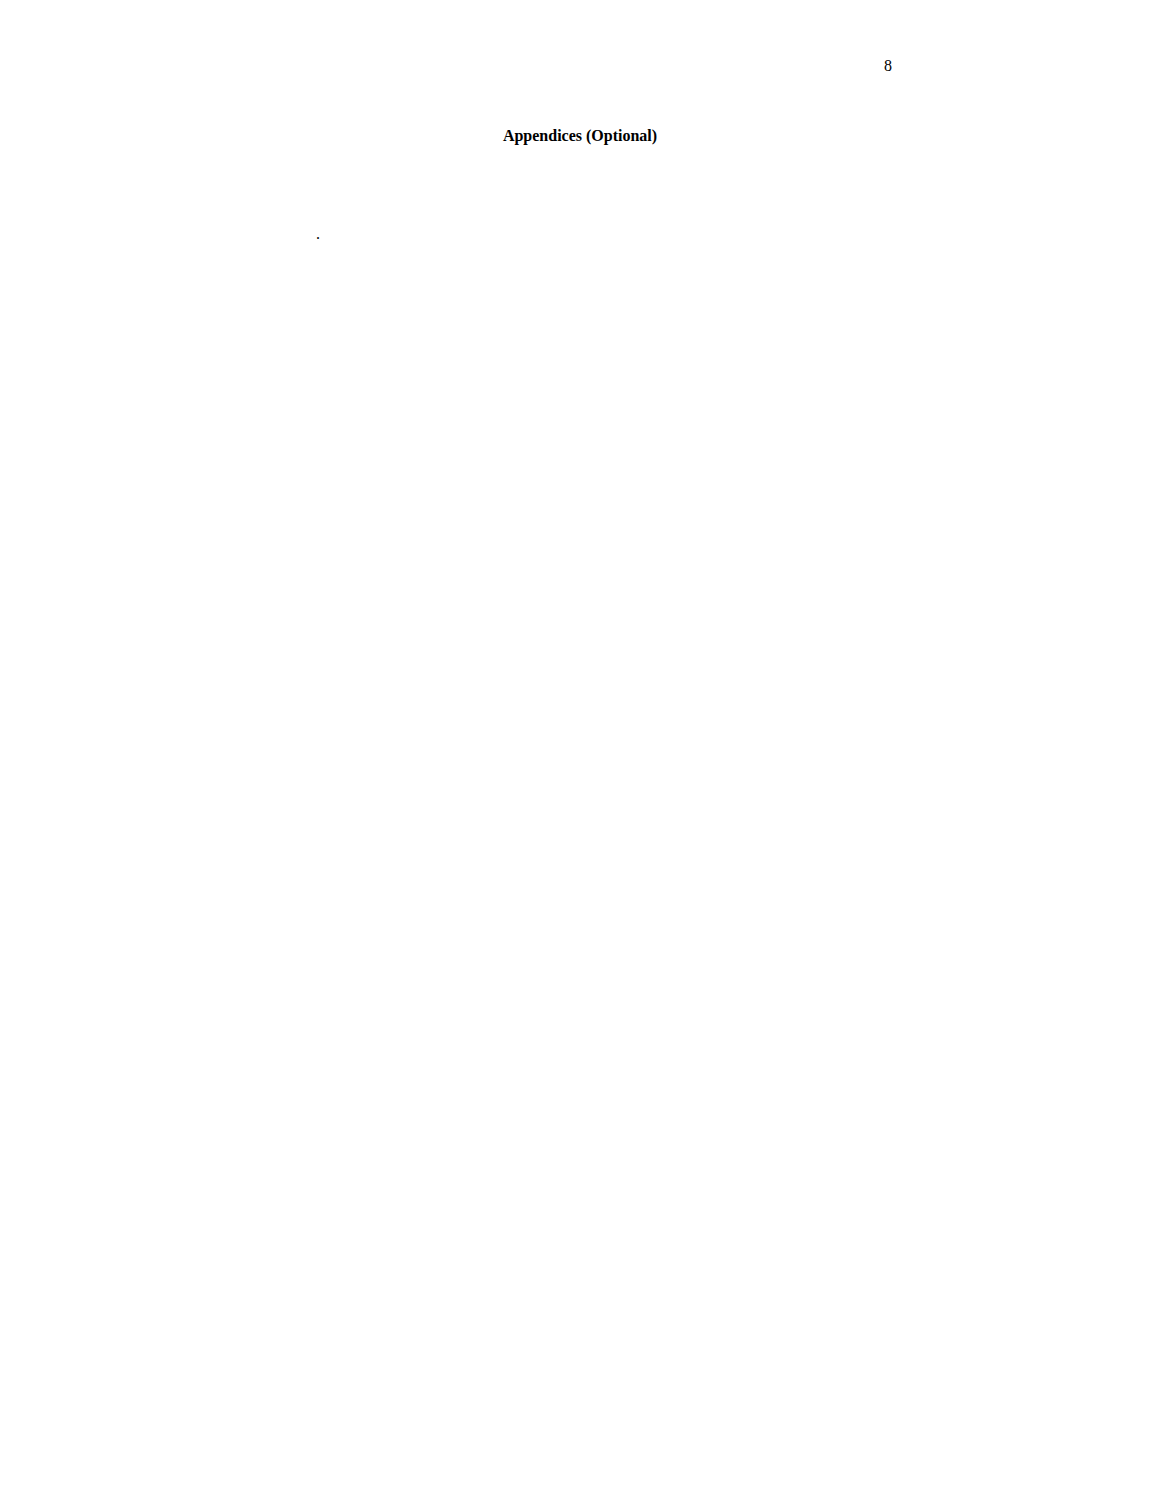8
Appendices (Optional)
.